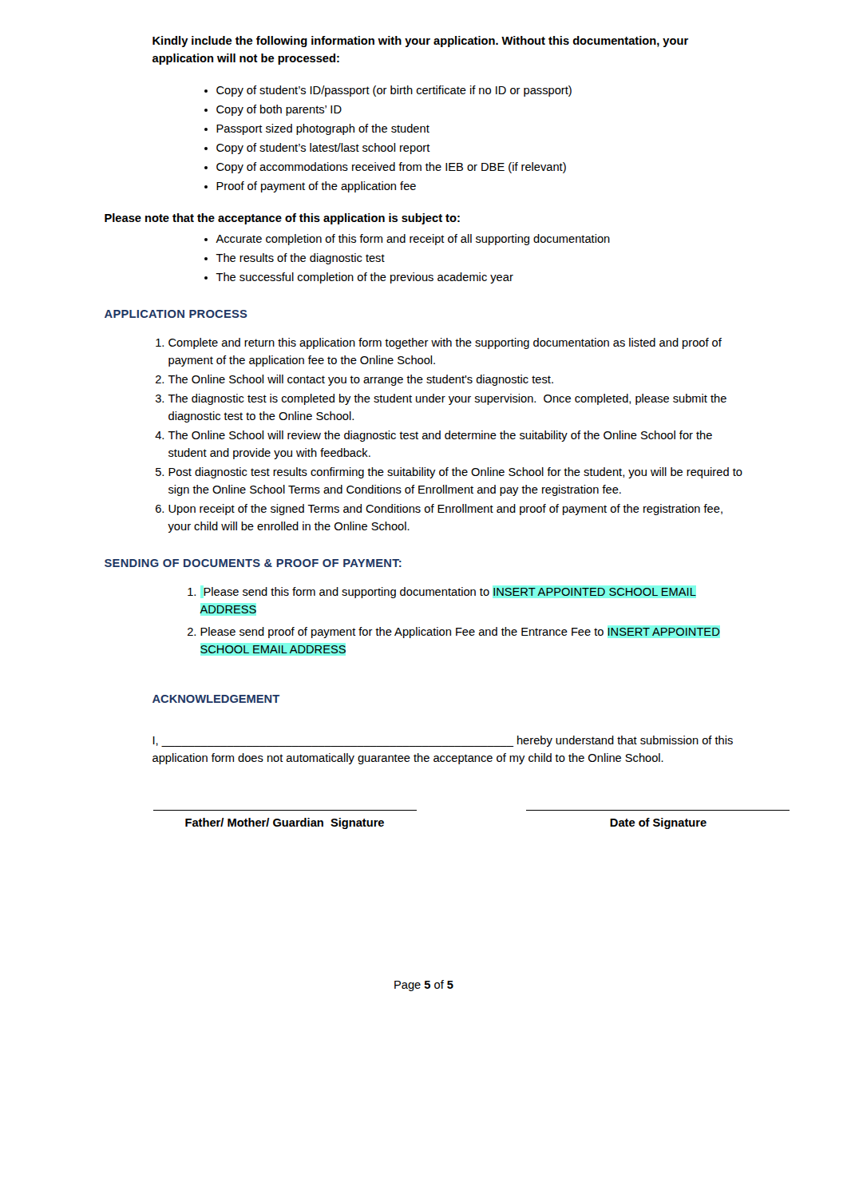Kindly include the following information with your application. Without this documentation, your application will not be processed:
Copy of student’s ID/passport (or birth certificate if no ID or passport)
Copy of both parents’ ID
Passport sized photograph of the student
Copy of student’s latest/last school report
Copy of accommodations received from the IEB or DBE (if relevant)
Proof of payment of the application fee
Please note that the acceptance of this application is subject to:
Accurate completion of this form and receipt of all supporting documentation
The results of the diagnostic test
The successful completion of the previous academic year
APPLICATION PROCESS
Complete and return this application form together with the supporting documentation as listed and proof of payment of the application fee to the Online School.
The Online School will contact you to arrange the student's diagnostic test.
The diagnostic test is completed by the student under your supervision. Once completed, please submit the diagnostic test to the Online School.
The Online School will review the diagnostic test and determine the suitability of the Online School for the student and provide you with feedback.
Post diagnostic test results confirming the suitability of the Online School for the student, you will be required to sign the Online School Terms and Conditions of Enrollment and pay the registration fee.
Upon receipt of the signed Terms and Conditions of Enrollment and proof of payment of the registration fee, your child will be enrolled in the Online School.
SENDING OF DOCUMENTS & PROOF OF PAYMENT:
Please send this form and supporting documentation to INSERT APPOINTED SCHOOL EMAIL ADDRESS
Please send proof of payment for the Application Fee and the Entrance Fee to INSERT APPOINTED SCHOOL EMAIL ADDRESS
ACKNOWLEDGEMENT
I, ______________________________________________________ hereby understand that submission of this application form does not automatically guarantee the acceptance of my child to the Online School.
| Father/ Mother/ Guardian Signature | | Date of Signature |
Page 5 of 5